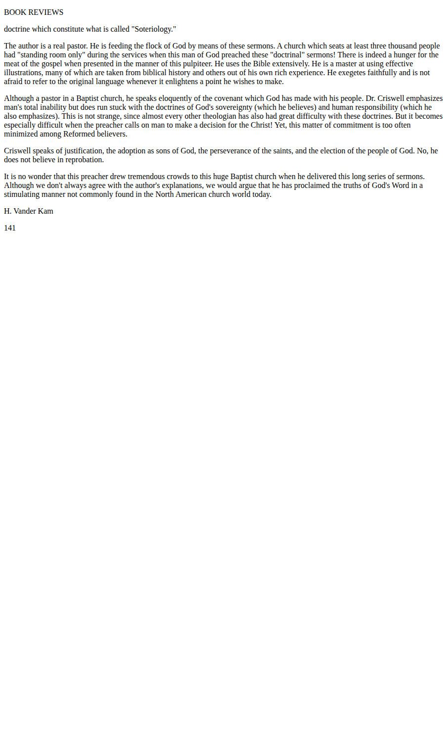BOOK REVIEWS
doctrine which constitute what is called "Soteriology."
The author is a real pastor. He is feeding the flock of God by means of these sermons. A church which seats at least three thousand people had "standing room only" during the services when this man of God preached these "doctrinal" sermons! There is indeed a hunger for the meat of the gospel when presented in the manner of this pulpiteer. He uses the Bible extensively. He is a master at using effective illustrations, many of which are taken from biblical history and others out of his own rich experience. He exegetes faithfully and is not afraid to refer to the original language whenever it enlightens a point he wishes to make.
Although a pastor in a Baptist church, he speaks eloquently of the covenant which God has made with his people. Dr. Criswell emphasizes man's total inability but does run stuck with the doctrines of God's sovereignty (which he believes) and human responsibility (which he also emphasizes). This is not strange, since almost every other theologian has also had great difficulty with these doctrines. But it becomes especially difficult when the preacher calls on man to make a decision for the Christ! Yet, this matter of commitment is too often minimized among Reformed believers.
Criswell speaks of justification, the adoption as sons of God, the perseverance of the saints, and the election of the people of God. No, he does not believe in reprobation.
It is no wonder that this preacher drew tremendous crowds to this huge Baptist church when he delivered this long series of sermons. Although we don't always agree with the author's explanations, we would argue that he has proclaimed the truths of God's Word in a stimulating manner not commonly found in the North American church world today.
H. Vander Kam
141